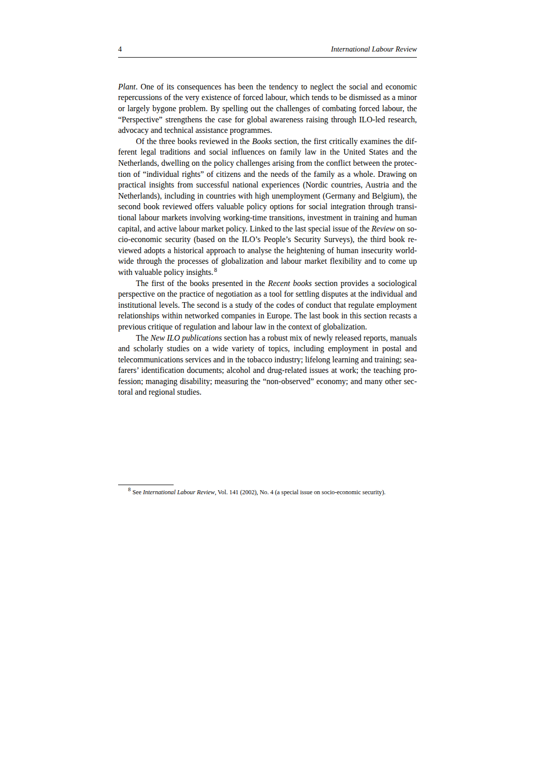4 International Labour Review
Plant. One of its consequences has been the tendency to neglect the social and economic repercussions of the very existence of forced labour, which tends to be dismissed as a minor or largely bygone problem. By spelling out the challenges of combating forced labour, the “Perspective” strengthens the case for global awareness raising through ILO-led research, advocacy and technical assistance programmes.
Of the three books reviewed in the Books section, the first critically examines the different legal traditions and social influences on family law in the United States and the Netherlands, dwelling on the policy challenges arising from the conflict between the protection of “individual rights” of citizens and the needs of the family as a whole. Drawing on practical insights from successful national experiences (Nordic countries, Austria and the Netherlands), including in countries with high unemployment (Germany and Belgium), the second book reviewed offers valuable policy options for social integration through transitional labour markets involving working-time transitions, investment in training and human capital, and active labour market policy. Linked to the last special issue of the Review on socio-economic security (based on the ILO’s People’s Security Surveys), the third book reviewed adopts a historical approach to analyse the heightening of human insecurity worldwide through the processes of globalization and labour market flexibility and to come up with valuable policy insights.8
The first of the books presented in the Recent books section provides a sociological perspective on the practice of negotiation as a tool for settling disputes at the individual and institutional levels. The second is a study of the codes of conduct that regulate employment relationships within networked companies in Europe. The last book in this section recasts a previous critique of regulation and labour law in the context of globalization.
The New ILO publications section has a robust mix of newly released reports, manuals and scholarly studies on a wide variety of topics, including employment in postal and telecommunications services and in the tobacco industry; lifelong learning and training; seafarers’ identification documents; alcohol and drug-related issues at work; the teaching profession; managing disability; measuring the “non-observed” economy; and many other sectoral and regional studies.
8 See International Labour Review, Vol. 141 (2002), No. 4 (a special issue on socio-economic security).